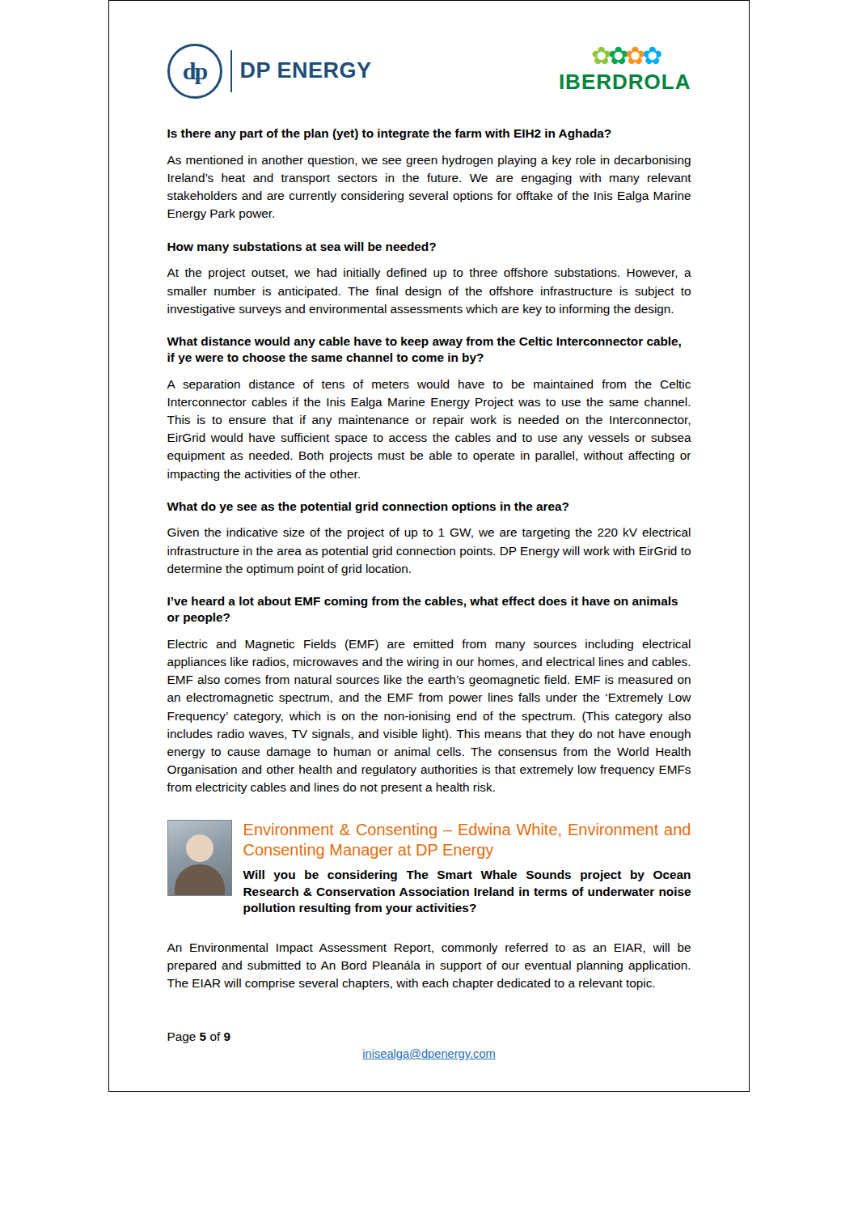dp
DP ENERGY
✿✿✿✿
IBERDROLA
Is there any part of the plan (yet) to integrate the farm with EIH2 in Aghada?
As mentioned in another question, we see green hydrogen playing a key role in decarbonising Ireland’s heat and transport sectors in the future. We are engaging with many relevant stakeholders and are currently considering several options for offtake of the Inis Ealga Marine Energy Park power.
How many substations at sea will be needed?
At the project outset, we had initially defined up to three offshore substations. However, a smaller number is anticipated. The final design of the offshore infrastructure is subject to investigative surveys and environmental assessments which are key to informing the design.
What distance would any cable have to keep away from the Celtic Interconnector cable, if ye were to choose the same channel to come in by?
A separation distance of tens of meters would have to be maintained from the Celtic Interconnector cables if the Inis Ealga Marine Energy Project was to use the same channel. This is to ensure that if any maintenance or repair work is needed on the Interconnector, EirGrid would have sufficient space to access the cables and to use any vessels or subsea equipment as needed. Both projects must be able to operate in parallel, without affecting or impacting the activities of the other.
What do ye see as the potential grid connection options in the area?
Given the indicative size of the project of up to 1 GW, we are targeting the 220 kV electrical infrastructure in the area as potential grid connection points. DP Energy will work with EirGrid to determine the optimum point of grid location.
I’ve heard a lot about EMF coming from the cables, what effect does it have on animals or people?
Electric and Magnetic Fields (EMF) are emitted from many sources including electrical appliances like radios, microwaves and the wiring in our homes, and electrical lines and cables. EMF also comes from natural sources like the earth’s geomagnetic field. EMF is measured on an electromagnetic spectrum, and the EMF from power lines falls under the ‘Extremely Low Frequency’ category, which is on the non-ionising end of the spectrum. (This category also includes radio waves, TV signals, and visible light). This means that they do not have enough energy to cause damage to human or animal cells. The consensus from the World Health Organisation and other health and regulatory authorities is that extremely low frequency EMFs from electricity cables and lines do not present a health risk.
Environment & Consenting – Edwina White, Environment and Consenting Manager at DP Energy
Will you be considering The Smart Whale Sounds project by Ocean Research & Conservation Association Ireland in terms of underwater noise pollution resulting from your activities?
An Environmental Impact Assessment Report, commonly referred to as an EIAR, will be prepared and submitted to An Bord Pleanála in support of our eventual planning application. The EIAR will comprise several chapters, with each chapter dedicated to a relevant topic.
Page 5 of 9
inisealga@dpenergy.com